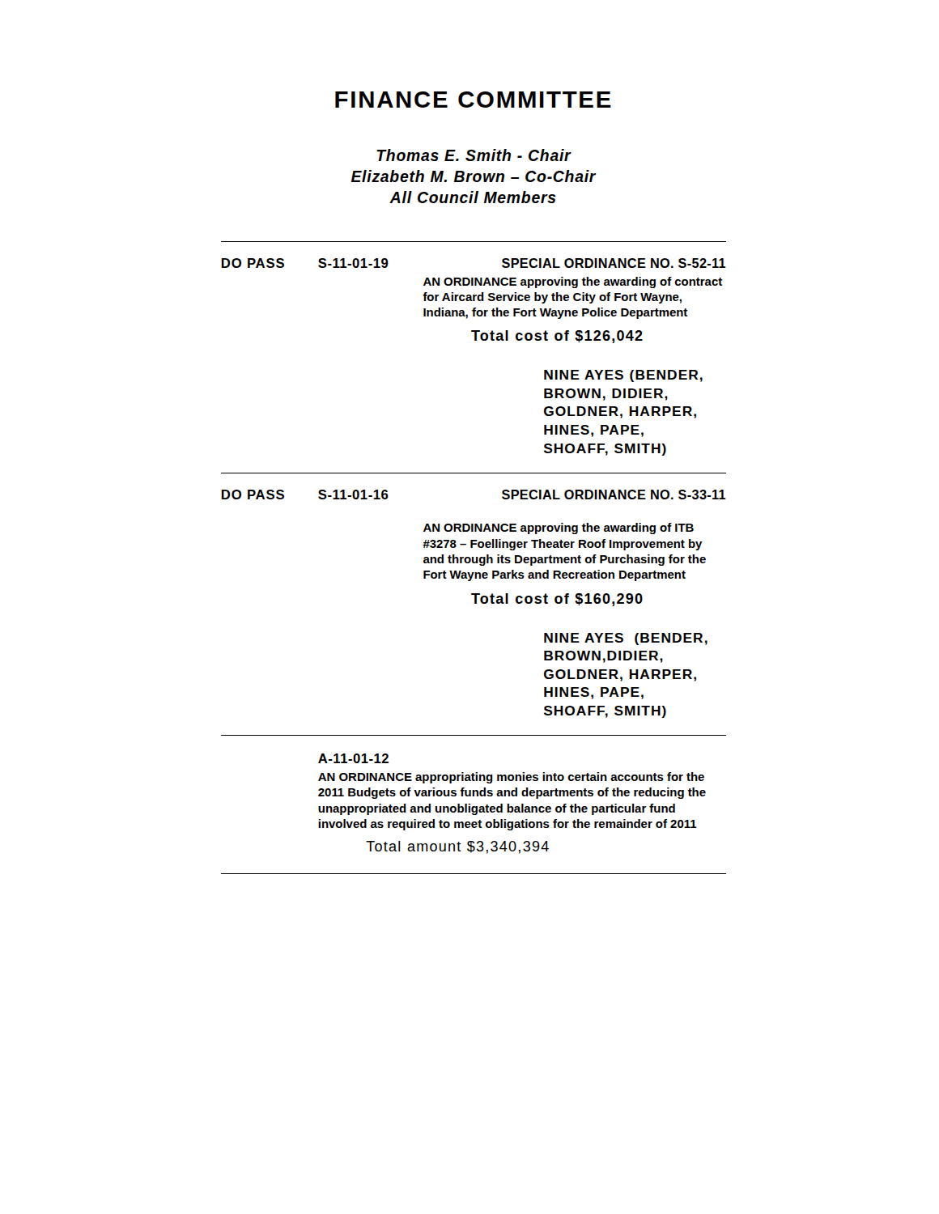FINANCE COMMITTEE
Thomas E. Smith - Chair
Elizabeth M. Brown – Co-Chair
All Council Members
DO PASS
S-11-01-19
SPECIAL ORDINANCE NO. S-52-11
AN ORDINANCE approving the awarding of contract for Aircard Service by the City of Fort Wayne, Indiana, for the Fort Wayne Police Department
Total cost of $126,042
NINE AYES (BENDER, BROWN, DIDIER,
GOLDNER, HARPER, HINES, PAPE,
SHOAFF, SMITH)
DO PASS
S-11-01-16
SPECIAL ORDINANCE NO. S-33-11
AN ORDINANCE approving the awarding of ITB #3278 – Foellinger Theater Roof Improvement by and through its Department of Purchasing for the Fort Wayne Parks and Recreation Department
Total cost of $160,290
NINE AYES (BENDER, BROWN,DIDIER,
GOLDNER, HARPER, HINES, PAPE,
SHOAFF, SMITH)
A-11-01-12
AN ORDINANCE appropriating monies into certain accounts for the 2011 Budgets of various funds and departments of the reducing the unappropriated and unobligated balance of the particular fund involved as required to meet obligations for the remainder of 2011
Total amount $3,340,394